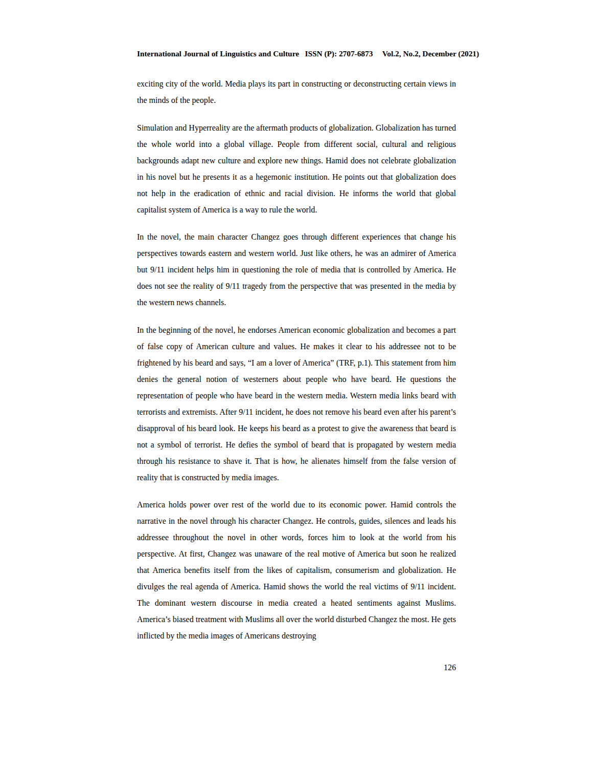International Journal of Linguistics and Culture ISSN (P): 2707-6873 Vol.2, No.2, December (2021)
exciting city of the world. Media plays its part in constructing or deconstructing certain views in the minds of the people.
Simulation and Hyperreality are the aftermath products of globalization. Globalization has turned the whole world into a global village. People from different social, cultural and religious backgrounds adapt new culture and explore new things. Hamid does not celebrate globalization in his novel but he presents it as a hegemonic institution. He points out that globalization does not help in the eradication of ethnic and racial division. He informs the world that global capitalist system of America is a way to rule the world.
In the novel, the main character Changez goes through different experiences that change his perspectives towards eastern and western world. Just like others, he was an admirer of America but 9/11 incident helps him in questioning the role of media that is controlled by America. He does not see the reality of 9/11 tragedy from the perspective that was presented in the media by the western news channels.
In the beginning of the novel, he endorses American economic globalization and becomes a part of false copy of American culture and values. He makes it clear to his addressee not to be frightened by his beard and says, “I am a lover of America” (TRF, p.1). This statement from him denies the general notion of westerners about people who have beard. He questions the representation of people who have beard in the western media. Western media links beard with terrorists and extremists. After 9/11 incident, he does not remove his beard even after his parent’s disapproval of his beard look. He keeps his beard as a protest to give the awareness that beard is not a symbol of terrorist. He defies the symbol of beard that is propagated by western media through his resistance to shave it. That is how, he alienates himself from the false version of reality that is constructed by media images.
America holds power over rest of the world due to its economic power. Hamid controls the narrative in the novel through his character Changez. He controls, guides, silences and leads his addressee throughout the novel in other words, forces him to look at the world from his perspective. At first, Changez was unaware of the real motive of America but soon he realized that America benefits itself from the likes of capitalism, consumerism and globalization. He divulges the real agenda of America. Hamid shows the world the real victims of 9/11 incident. The dominant western discourse in media created a heated sentiments against Muslims. America’s biased treatment with Muslims all over the world disturbed Changez the most. He gets inflicted by the media images of Americans destroying
126